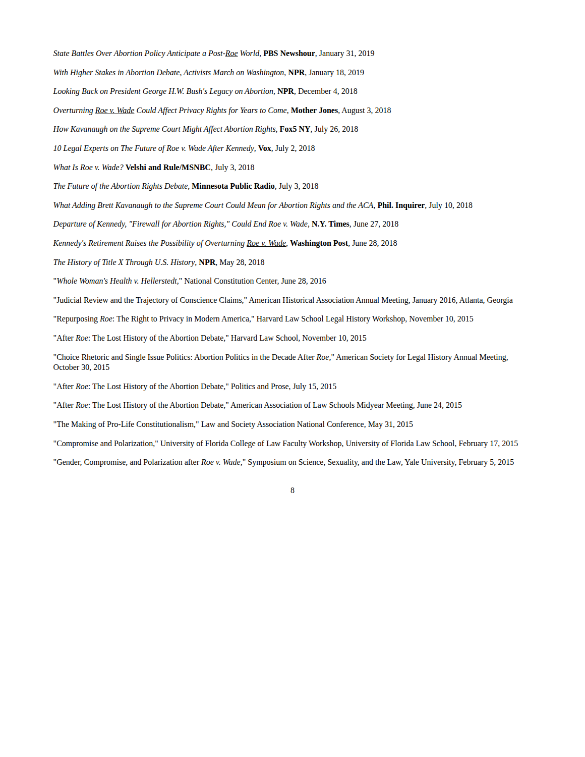State Battles Over Abortion Policy Anticipate a Post-Roe World, PBS Newshour, January 31, 2019
With Higher Stakes in Abortion Debate, Activists March on Washington, NPR, January 18, 2019
Looking Back on President George H.W. Bush's Legacy on Abortion, NPR, December 4, 2018
Overturning Roe v. Wade Could Affect Privacy Rights for Years to Come, Mother Jones, August 3, 2018
How Kavanaugh on the Supreme Court Might Affect Abortion Rights, Fox5 NY, July 26, 2018
10 Legal Experts on The Future of Roe v. Wade After Kennedy, Vox, July 2, 2018
What Is Roe v. Wade? Velshi and Rule/MSNBC, July 3, 2018
The Future of the Abortion Rights Debate, Minnesota Public Radio, July 3, 2018
What Adding Brett Kavanaugh to the Supreme Court Could Mean for Abortion Rights and the ACA, Phil. Inquirer, July 10, 2018
Departure of Kennedy, "Firewall for Abortion Rights," Could End Roe v. Wade, N.Y. Times, June 27, 2018
Kennedy's Retirement Raises the Possibility of Overturning Roe v. Wade, Washington Post, June 28, 2018
The History of Title X Through U.S. History, NPR, May 28, 2018
"Whole Woman's Health v. Hellerstedt," National Constitution Center, June 28, 2016
"Judicial Review and the Trajectory of Conscience Claims," American Historical Association Annual Meeting, January 2016, Atlanta, Georgia
"Repurposing Roe: The Right to Privacy in Modern America," Harvard Law School Legal History Workshop, November 10, 2015
"After Roe: The Lost History of the Abortion Debate," Harvard Law School, November 10, 2015
"Choice Rhetoric and Single Issue Politics: Abortion Politics in the Decade After Roe," American Society for Legal History Annual Meeting, October 30, 2015
"After Roe: The Lost History of the Abortion Debate," Politics and Prose, July 15, 2015
"After Roe: The Lost History of the Abortion Debate," American Association of Law Schools Midyear Meeting, June 24, 2015
"The Making of Pro-Life Constitutionalism," Law and Society Association National Conference, May 31, 2015
"Compromise and Polarization," University of Florida College of Law Faculty Workshop, University of Florida Law School, February 17, 2015
"Gender, Compromise, and Polarization after Roe v. Wade," Symposium on Science, Sexuality, and the Law, Yale University, February 5, 2015
8